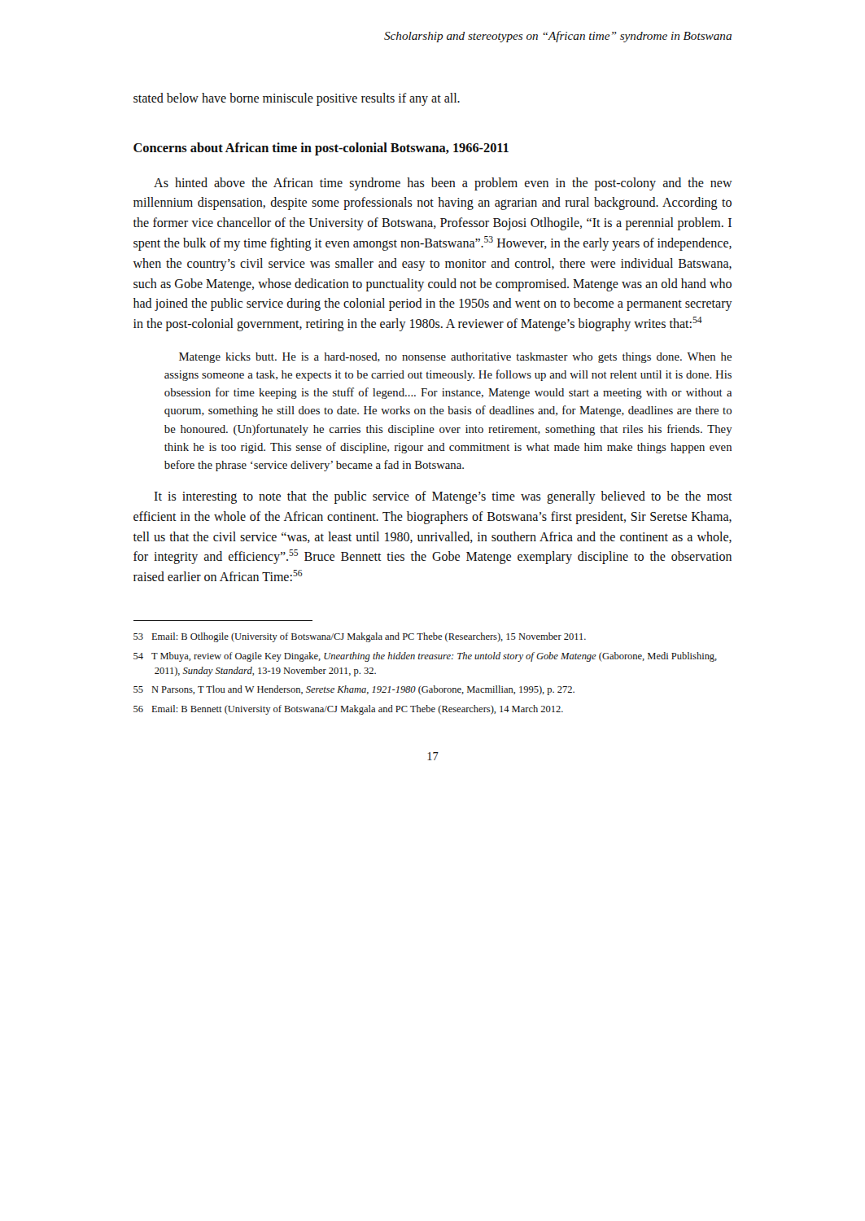Scholarship and stereotypes on “African time” syndrome in Botswana
stated below have borne miniscule positive results if any at all.
Concerns about African time in post-colonial Botswana, 1966-2011
As hinted above the African time syndrome has been a problem even in the post-colony and the new millennium dispensation, despite some professionals not having an agrarian and rural background. According to the former vice chancellor of the University of Botswana, Professor Bojosi Otlhogile, “It is a perennial problem. I spent the bulk of my time fighting it even amongst non-Batswana”.53 However, in the early years of independence, when the country’s civil service was smaller and easy to monitor and control, there were individual Batswana, such as Gobe Matenge, whose dedication to punctuality could not be compromised. Matenge was an old hand who had joined the public service during the colonial period in the 1950s and went on to become a permanent secretary in the post-colonial government, retiring in the early 1980s. A reviewer of Matenge’s biography writes that:54
Matenge kicks butt. He is a hard-nosed, no nonsense authoritative taskmaster who gets things done. When he assigns someone a task, he expects it to be carried out timeously. He follows up and will not relent until it is done. His obsession for time keeping is the stuff of legend.... For instance, Matenge would start a meeting with or without a quorum, something he still does to date. He works on the basis of deadlines and, for Matenge, deadlines are there to be honoured. (Un)fortunately he carries this discipline over into retirement, something that riles his friends. They think he is too rigid. This sense of discipline, rigour and commitment is what made him make things happen even before the phrase ‘service delivery’ became a fad in Botswana.
It is interesting to note that the public service of Matenge’s time was generally believed to be the most efficient in the whole of the African continent. The biographers of Botswana’s first president, Sir Seretse Khama, tell us that the civil service “was, at least until 1980, unrivalled, in southern Africa and the continent as a whole, for integrity and efficiency”.55 Bruce Bennett ties the Gobe Matenge exemplary discipline to the observation raised earlier on African Time:56
53 Email: B Otlhogile (University of Botswana/CJ Makgala and PC Thebe (Researchers), 15 November 2011.
54 T Mbuya, review of Oagile Key Dingake, Unearthing the hidden treasure: The untold story of Gobe Matenge (Gaborone, Medi Publishing, 2011), Sunday Standard, 13-19 November 2011, p. 32.
55 N Parsons, T Tlou and W Henderson, Seretse Khama, 1921-1980 (Gaborone, Macmillian, 1995), p. 272.
56 Email: B Bennett (University of Botswana/CJ Makgala and PC Thebe (Researchers), 14 March 2012.
17